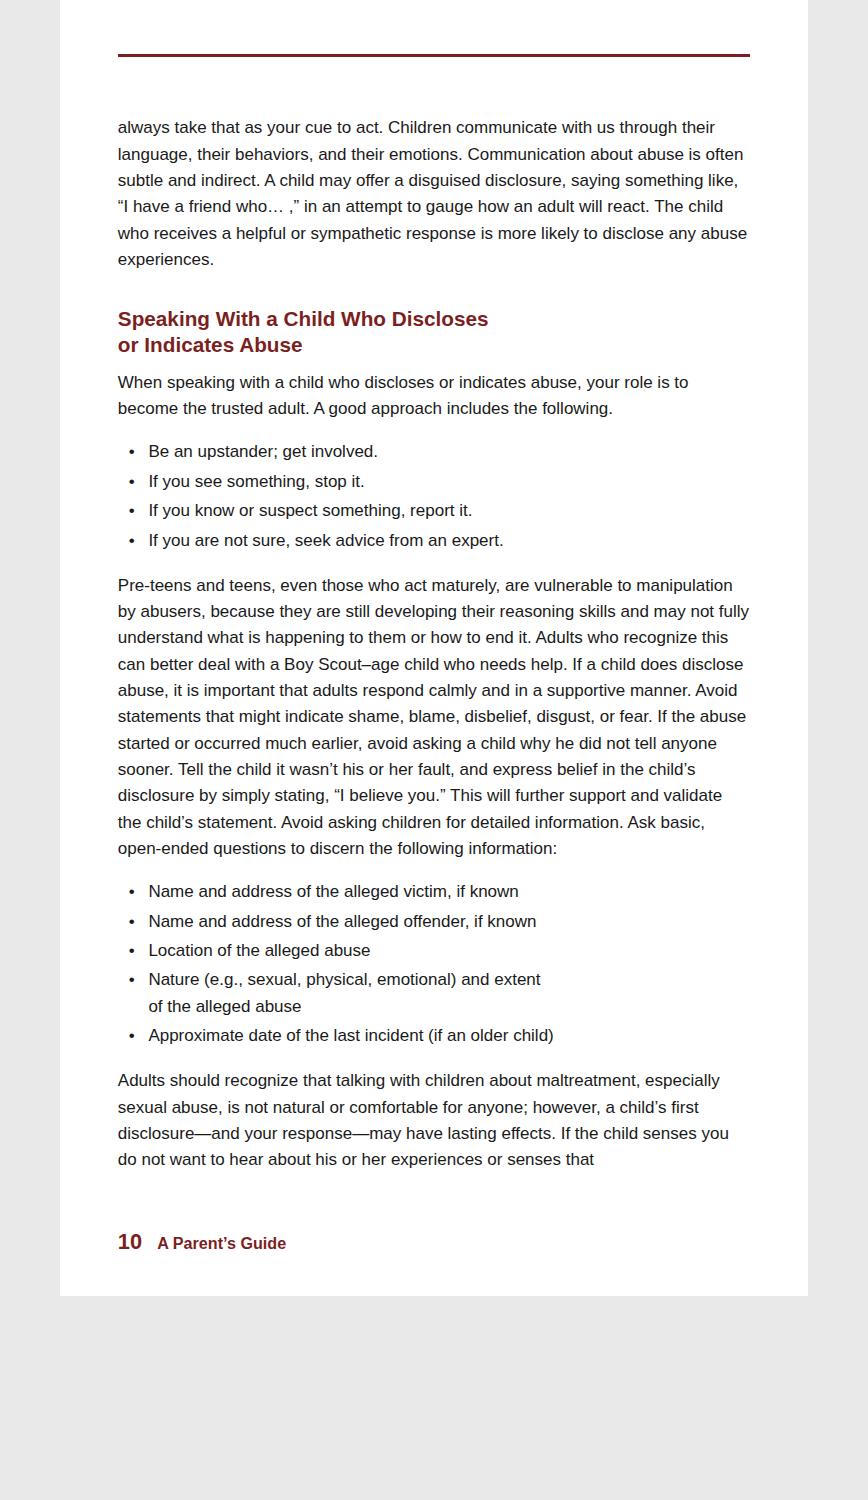always take that as your cue to act. Children communicate with us through their language, their behaviors, and their emotions. Communication about abuse is often subtle and indirect. A child may offer a disguised disclosure, saying something like, “I have a friend who… ,” in an attempt to gauge how an adult will react. The child who receives a helpful or sympathetic response is more likely to disclose any abuse experiences.
Speaking With a Child Who Discloses
or Indicates Abuse
When speaking with a child who discloses or indicates abuse, your role is to become the trusted adult. A good approach includes the following.
Be an upstander; get involved.
If you see something, stop it.
If you know or suspect something, report it.
If you are not sure, seek advice from an expert.
Pre-teens and teens, even those who act maturely, are vulnerable to manipulation by abusers, because they are still developing their reasoning skills and may not fully understand what is happening to them or how to end it. Adults who recognize this can better deal with a Boy Scout–age child who needs help. If a child does disclose abuse, it is important that adults respond calmly and in a supportive manner. Avoid statements that might indicate shame, blame, disbelief, disgust, or fear. If the abuse started or occurred much earlier, avoid asking a child why he did not tell anyone sooner. Tell the child it wasn’t his or her fault, and express belief in the child’s disclosure by simply stating, “I believe you.” This will further support and validate the child’s statement. Avoid asking children for detailed information. Ask basic, open-ended questions to discern the following information:
Name and address of the alleged victim, if known
Name and address of the alleged offender, if known
Location of the alleged abuse
Nature (e.g., sexual, physical, emotional) and extent
of the alleged abuse
Approximate date of the last incident (if an older child)
Adults should recognize that talking with children about maltreatment, especially sexual abuse, is not natural or comfortable for anyone; however, a child’s first disclosure—and your response—may have lasting effects. If the child senses you do not want to hear about his or her experiences or senses that
10 A Parent’s Guide